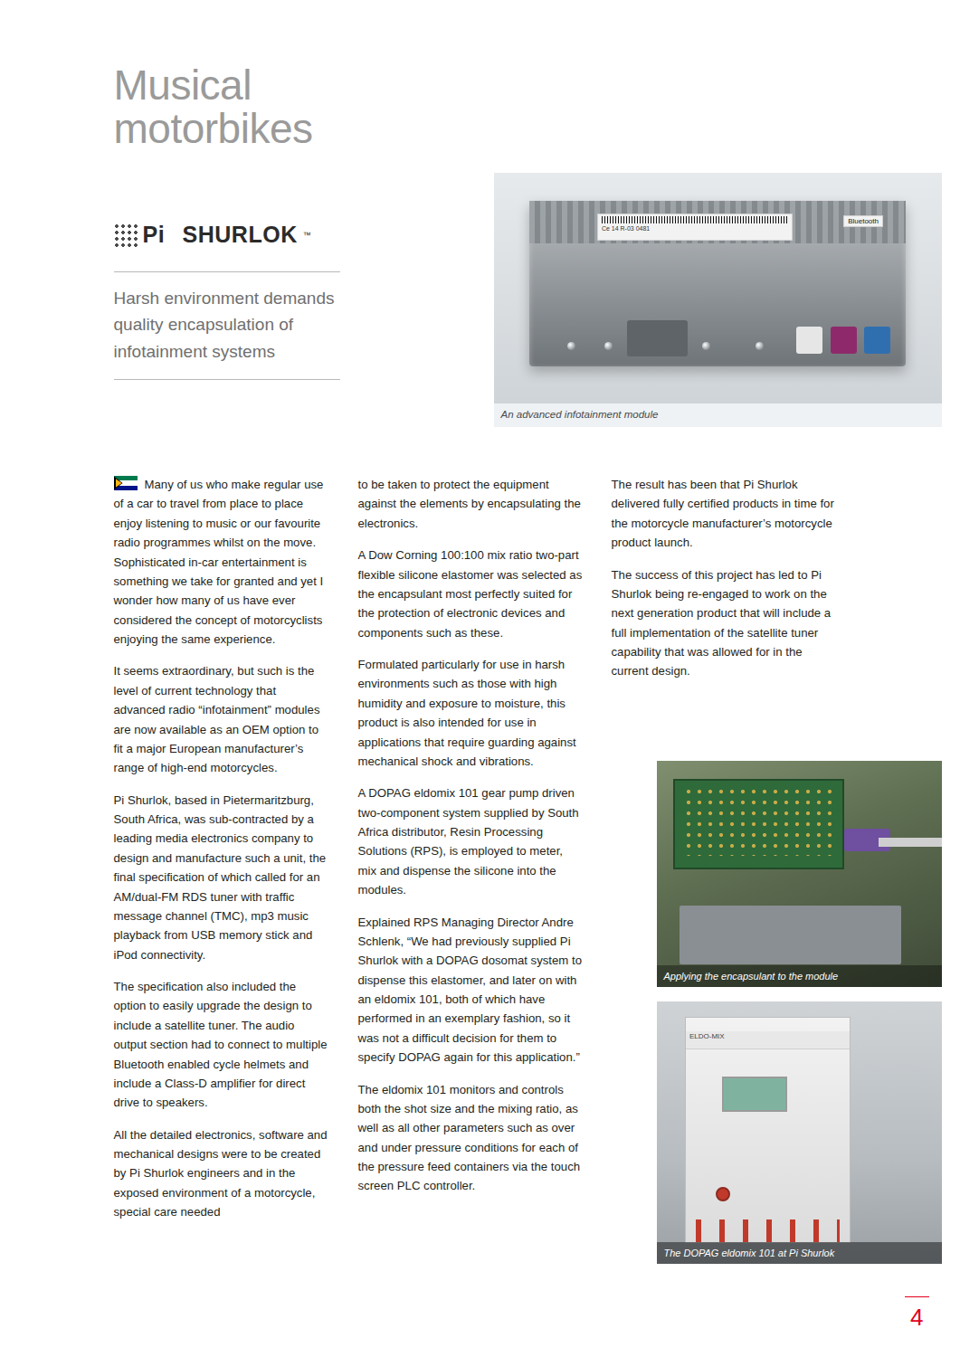Musical
motorbikes
Pi SHURLOK™
Harsh environment demands quality encapsulation of infotainment systems
Ce 14 R-03 0481
Bluetooth
An advanced infotainment module
Many of us who make regular use of a car to travel from place to place enjoy listening to music or our favourite radio programmes whilst on the move. Sophisticated in-car entertainment is something we take for granted and yet I wonder how many of us have ever considered the concept of motorcyclists enjoying the same experience.
It seems extraordinary, but such is the level of current technology that advanced radio “infotainment” modules are now available as an OEM option to fit a major European manufacturer’s range of high-end motorcycles.
Pi Shurlok, based in Pietermaritzburg, South Africa, was sub-contracted by a leading media electronics company to design and manufacture such a unit, the final specification of which called for an AM/dual-FM RDS tuner with traffic message channel (TMC), mp3 music playback from USB memory stick and iPod connectivity.
The specification also included the option to easily upgrade the design to include a satellite tuner. The audio output section had to connect to multiple Bluetooth enabled cycle helmets and include a Class-D amplifier for direct drive to speakers.
All the detailed electronics, software and mechanical designs were to be created by Pi Shurlok engineers and in the exposed environment of a motorcycle, special care needed
to be taken to protect the equipment against the elements by encapsulating the electronics.
A Dow Corning 100:100 mix ratio two-part flexible silicone elastomer was selected as the encapsulant most perfectly suited for the protection of electronic devices and components such as these.
Formulated particularly for use in harsh environments such as those with high humidity and exposure to moisture, this product is also intended for use in applications that require guarding against mechanical shock and vibrations.
A DOPAG eldomix 101 gear pump driven two-component system supplied by South Africa distributor, Resin Processing Solutions (RPS), is employed to meter, mix and dispense the silicone into the modules.
Explained RPS Managing Director Andre Schlenk, “We had previously supplied Pi Shurlok with a DOPAG dosomat system to dispense this elastomer, and later on with an eldomix 101, both of which have performed in an exemplary fashion, so it was not a difficult decision for them to specify DOPAG again for this application.”
The eldomix 101 monitors and controls both the shot size and the mixing ratio, as well as all other parameters such as over and under pressure conditions for each of the pressure feed containers via the touch screen PLC controller.
The result has been that Pi Shurlok delivered fully certified products in time for the motorcycle manufacturer’s motorcycle product launch.
The success of this project has led to Pi Shurlok being re-engaged to work on the next generation product that will include a full implementation of the satellite tuner capability that was allowed for in the current design.
Applying the encapsulant to the module
ELDO-MIX
The DOPAG eldomix 101 at Pi Shurlok
4